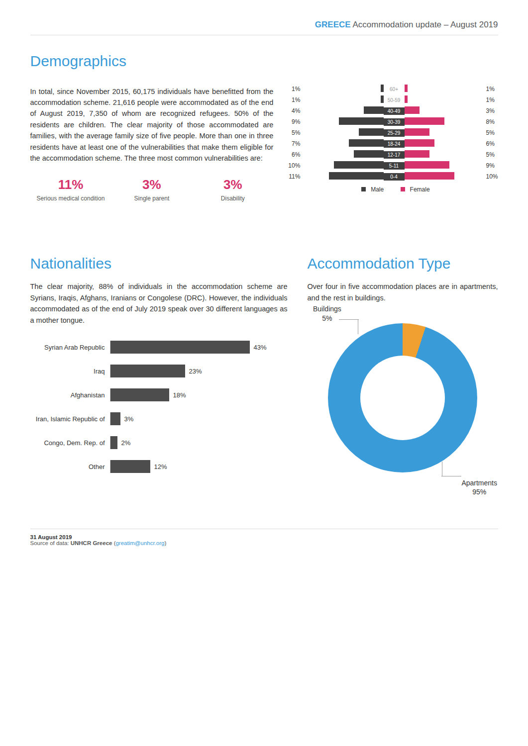GREECE Accommodation update – August 2019
Demographics
In total, since November 2015, 60,175 individuals have benefitted from the accommodation scheme. 21,616 people were accommodated as of the end of August 2019, 7,350 of whom are recognized refugees. 50% of the residents are children. The clear majority of those accommodated are families, with the average family size of five people. More than one in three residents have at least one of the vulnerabilities that make them eligible for the accommodation scheme. The three most common vulnerabilities are:
11%
Serious medical condition
3%
Single parent
3%
Disability
| 1% | | 60+ | | 1% |
| 1% | | 50-59 | | 1% |
| 4% | | 40-49 | | 3% |
| 9% | | 30-39 | | 8% |
| 5% | | 25-29 | | 5% |
| 7% | | 18-24 | | 6% |
| 6% | | 12-17 | | 5% |
| 10% | | 5-11 | | 9% |
| 11% | | 0-4 | | 10% |
Male Female
Nationalities
The clear majority, 88% of individuals in the accommodation scheme are Syrians, Iraqis, Afghans, Iranians or Congolese (DRC). However, the individuals accommodated as of the end of July 2019 speak over 30 different languages as a mother tongue.
Syrian Arab Republic
43%
Iraq
23%
Afghanistan
18%
Iran, Islamic Republic of
3%
Congo, Dem. Rep. of
2%
Other
12%
Accommodation Type
Over four in five accommodation places are in apartments, and the rest in buildings.
Buildings
5%
Apartments
95%
31 August 2019
Source of data: UNHCR Greece (greatim@unhcr.org)